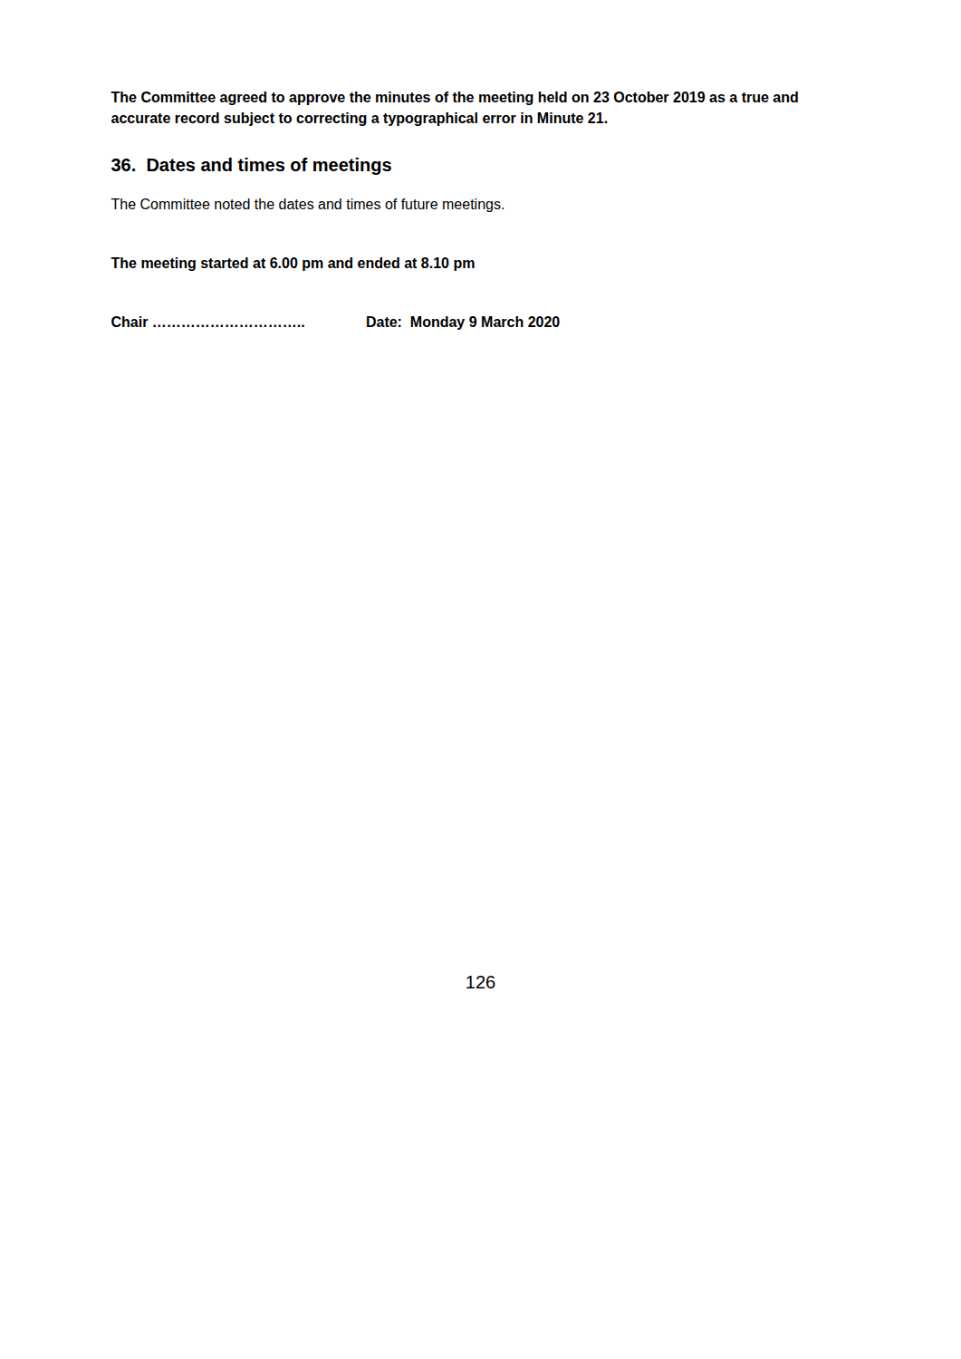The Committee agreed to approve the minutes of the meeting held on 23 October 2019 as a true and accurate record subject to correcting a typographical error in Minute 21.
36. Dates and times of meetings
The Committee noted the dates and times of future meetings.
The meeting started at 6.00 pm and ended at 8.10 pm
Chair ………………………….. Date: Monday 9 March 2020
126